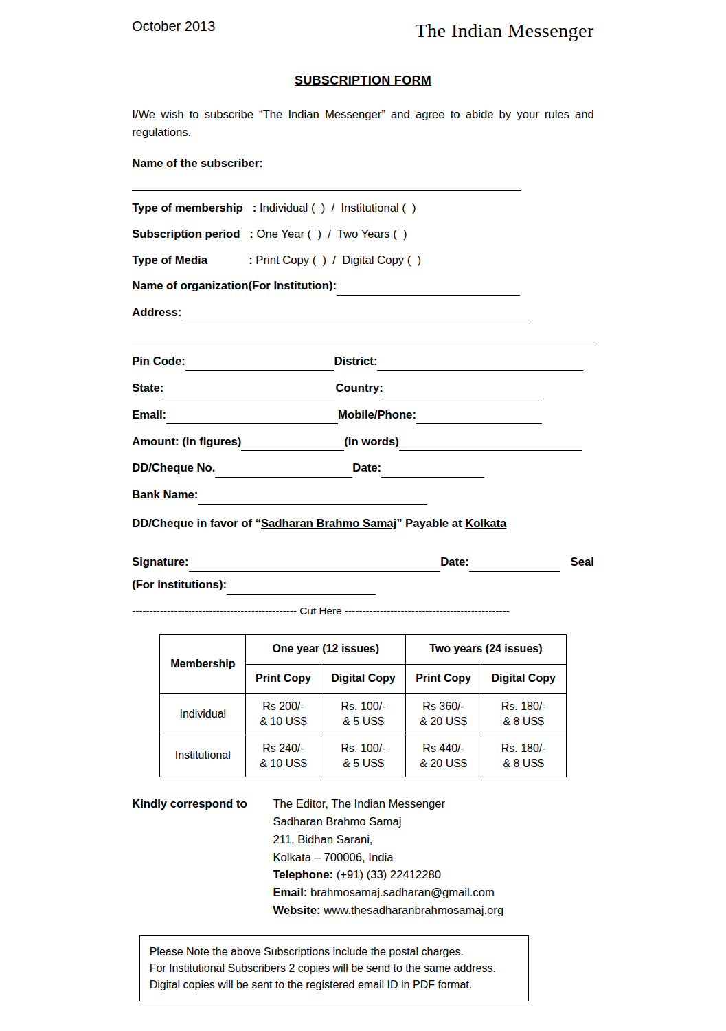October 2013
The Indian Messenger
SUBSCRIPTION FORM
I/We wish to subscribe “The Indian Messenger” and agree to abide by your rules and regulations.
Name of the subscriber:
Type of membership : Individual ( ) / Institutional ( )
Subscription period : One Year ( ) / Two Years ( )
Type of Media : Print Copy ( ) / Digital Copy ( )
Name of organization(For Institution):
Address:
Pin Code: District:
State: Country:
Email: Mobile/Phone:
Amount: (in figures) (in words)
DD/Cheque No. Date:
Bank Name:
DD/Cheque in favor of “Sadharan Brahmo Samaj” Payable at Kolkata
Seal Signature: Date:
(For Institutions):
----------------------------------------------- Cut Here -----------------------------------------------
| Membership | One year (12 issues) | Two years (24 issues) |
| --- | --- | --- |
| Print Copy | Digital Copy | Print Copy | Digital Copy |
| Individual | Rs 200/- & 10 US$ | Rs. 100/- & 5 US$ | Rs 360/- & 20 US$ | Rs. 180/- & 8 US$ |
| Institutional | Rs 240/- & 10 US$ | Rs. 100/- & 5 US$ | Rs 440/- & 20 US$ | Rs. 180/- & 8 US$ |
Kindly correspond to
The Editor, The Indian Messenger
Sadharan Brahmo Samaj
211, Bidhan Sarani,
Kolkata – 700006, India
Telephone: (+91) (33) 22412280
Email: brahmosamaj.sadharan@gmail.com
Website: www.thesadharanbrahmosamaj.org
Please Note the above Subscriptions include the postal charges.
For Institutional Subscribers 2 copies will be send to the same address.
Digital copies will be sent to the registered email ID in PDF format.